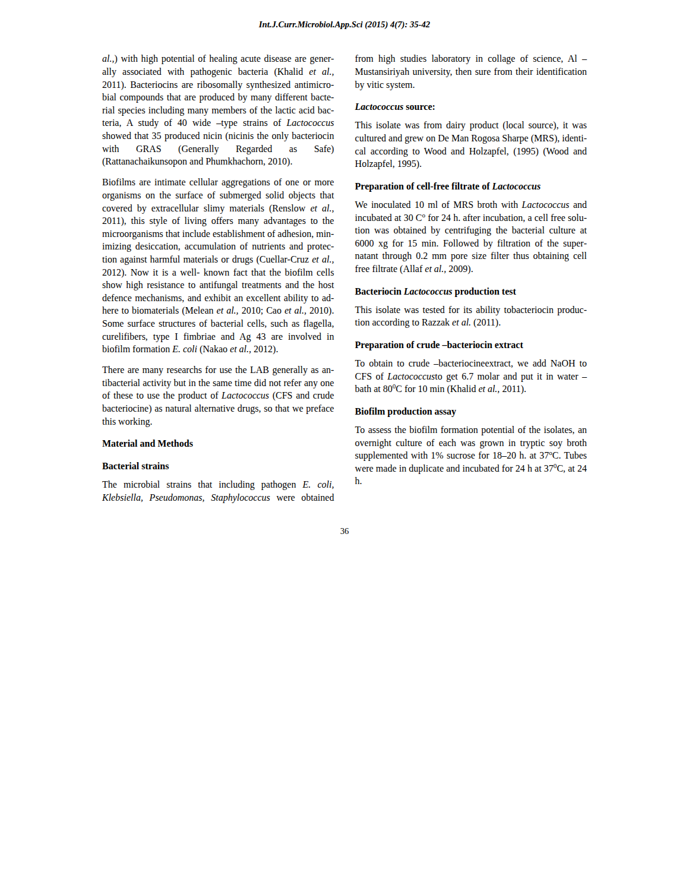Int.J.Curr.Microbiol.App.Sci (2015) 4(7): 35-42
al.,) with high potential of healing acute disease are generally associated with pathogenic bacteria (Khalid et al., 2011). Bacteriocins are ribosomally synthesized antimicrobial compounds that are produced by many different bacterial species including many members of the lactic acid bacteria, A study of 40 wide –type strains of Lactococcus showed that 35 produced nicin (nicinis the only bacteriocin with GRAS (Generally Regarded as Safe) (Rattanachaikunsopon and Phumkhachorn, 2010).
Biofilms are intimate cellular aggregations of one or more organisms on the surface of submerged solid objects that covered by extracellular slimy materials (Renslow et al., 2011), this style of living offers many advantages to the microorganisms that include establishment of adhesion, minimizing desiccation, accumulation of nutrients and protection against harmful materials or drugs (Cuellar-Cruz et al., 2012). Now it is a well- known fact that the biofilm cells show high resistance to antifungal treatments and the host defence mechanisms, and exhibit an excellent ability to adhere to biomaterials (Melean et al., 2010; Cao et al., 2010). Some surface structures of bacterial cells, such as flagella, curelifibers, type I fimbriae and Ag 43 are involved in biofilm formation E. coli (Nakao et al., 2012).
There are many researchs for use the LAB generally as antibacterial activity but in the same time did not refer any one of these to use the product of Lactococcus (CFS and crude bacteriocine) as natural alternative drugs, so that we preface this working.
Material and Methods
Bacterial strains
The microbial strains that including pathogen E. coli, Klebsiella, Pseudomonas, Staphylococcus were obtained from high studies laboratory in collage of science, Al – Mustansiriyah university, then sure from their identification by vitic system.
Lactococcus source:
This isolate was from dairy product (local source), it was cultured and grew on De Man Rogosa Sharpe (MRS), identical according to Wood and Holzapfel, (1995) (Wood and Holzapfel, 1995).
Preparation of cell-free filtrate of Lactococcus
We inoculated 10 ml of MRS broth with Lactococcus and incubated at 30 Co for 24 h. after incubation, a cell free solution was obtained by centrifuging the bacterial culture at 6000 xg for 15 min. Followed by filtration of the supernatant through 0.2 mm pore size filter thus obtaining cell free filtrate (Allaf et al., 2009).
Bacteriocin Lactococcus production test
This isolate was tested for its ability tobacteriocin production according to Razzak et al. (2011).
Preparation of crude –bacteriocin extract
To obtain to crude –bacteriocineextract, we add NaOH to CFS of Lactococcusto get 6.7 molar and put it in water –bath at 800C for 10 min (Khalid et al., 2011).
Biofilm production assay
To assess the biofilm formation potential of the isolates, an overnight culture of each was grown in tryptic soy broth supplemented with 1% sucrose for 18–20 h. at 37oC. Tubes were made in duplicate and incubated for 24 h at 370C, at 24 h.
36